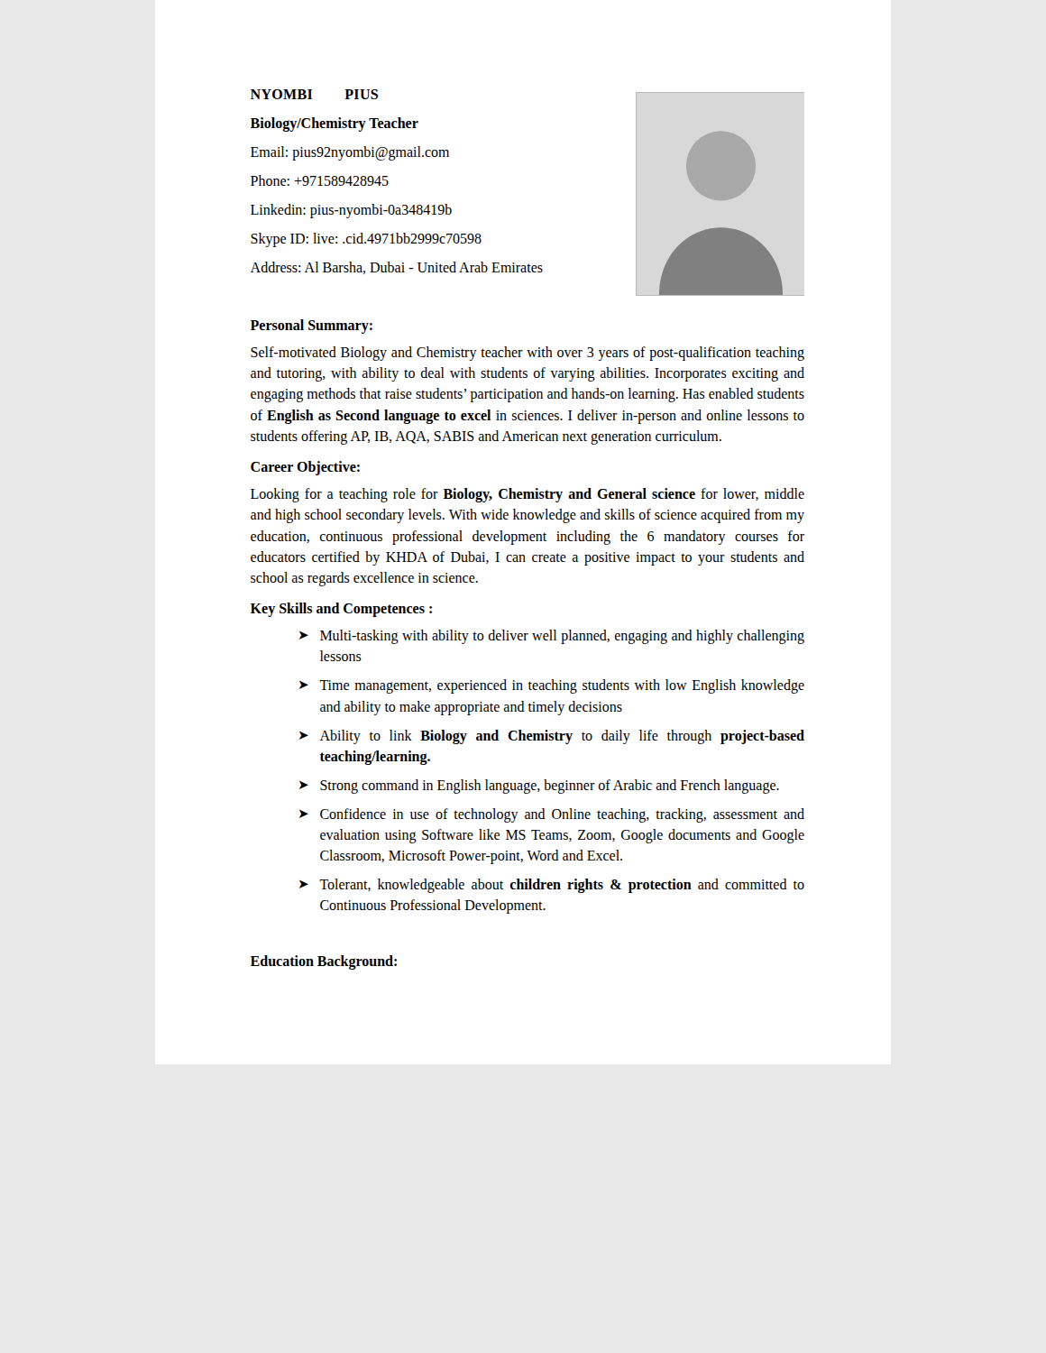NYOMBI PIUS
Biology/Chemistry Teacher
Email: pius92nyombi@gmail.com
Phone: +971589428945
Linkedin: pius-nyombi-0a348419b
Skype ID: live: .cid.4971bb2999c70598
Address: Al Barsha, Dubai - United Arab Emirates
Personal Summary:
Self-motivated Biology and Chemistry teacher with over 3 years of post-qualification teaching and tutoring, with ability to deal with students of varying abilities. Incorporates exciting and engaging methods that raise students’ participation and hands-on learning. Has enabled students of English as Second language to excel in sciences. I deliver in-person and online lessons to students offering AP, IB, AQA, SABIS and American next generation curriculum.
Career Objective:
Looking for a teaching role for Biology, Chemistry and General science for lower, middle and high school secondary levels. With wide knowledge and skills of science acquired from my education, continuous professional development including the 6 mandatory courses for educators certified by KHDA of Dubai, I can create a positive impact to your students and school as regards excellence in science.
Key Skills and Competences :
Multi-tasking with ability to deliver well planned, engaging and highly challenging lessons
Time management, experienced in teaching students with low English knowledge and ability to make appropriate and timely decisions
Ability to link Biology and Chemistry to daily life through project-based teaching/learning.
Strong command in English language, beginner of Arabic and French language.
Confidence in use of technology and Online teaching, tracking, assessment and evaluation using Software like MS Teams, Zoom, Google documents and Google Classroom, Microsoft Power-point, Word and Excel.
Tolerant, knowledgeable about children rights & protection and committed to Continuous Professional Development.
Education Background: